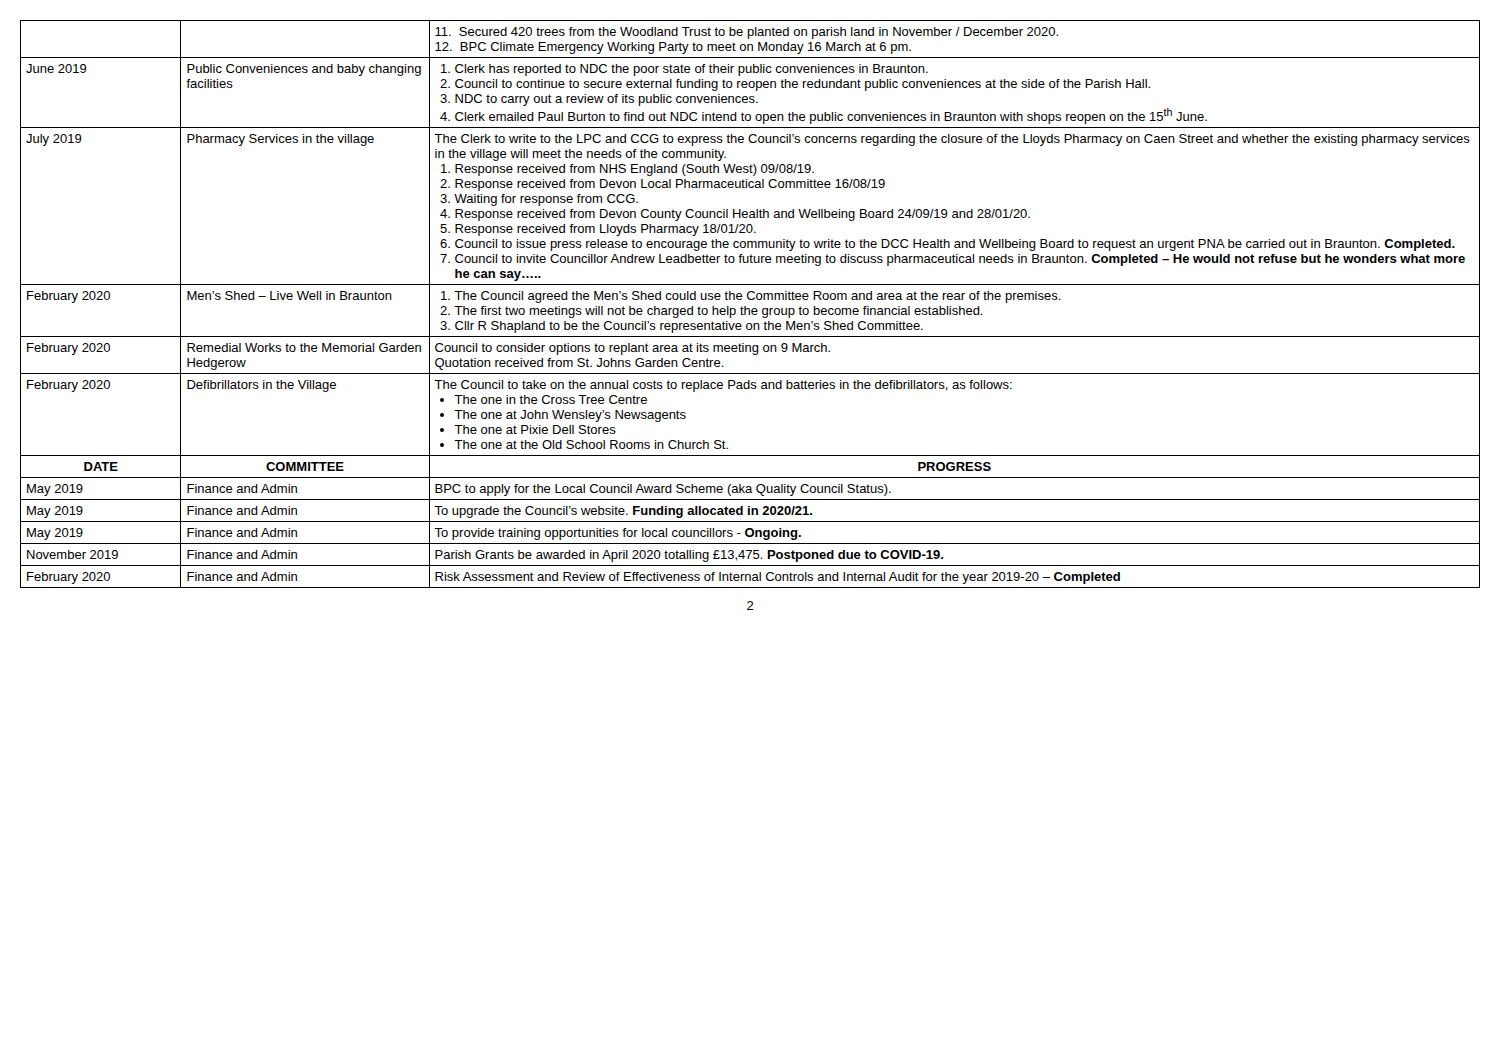| | | 11. Secured 420 trees from the Woodland Trust to be planted on parish land in November / December 2020. 12. BPC Climate Emergency Working Party to meet on Monday 16 March at 6 pm. |
| June 2019 | Public Conveniences and baby changing facilities | Clerk has reported to NDC the poor state of their public conveniences in Braunton. Council to continue to secure external funding to reopen the redundant public conveniences at the side of the Parish Hall. NDC to carry out a review of its public conveniences. Clerk emailed Paul Burton to find out NDC intend to open the public conveniences in Braunton with shops reopen on the 15 th June. |
| July 2019 | Pharmacy Services in the village | The Clerk to write to the LPC and CCG to express the Council’s concerns regarding the closure of the Lloyds Pharmacy on Caen Street and whether the existing pharmacy services in the village will meet the needs of the community. Response received from NHS England (South West) 09/08/19. Response received from Devon Local Pharmaceutical Committee 16/08/19 Waiting for response from CCG. Response received from Devon County Council Health and Wellbeing Board 24/09/19 and 28/01/20. Response received from Lloyds Pharmacy 18/01/20. Council to issue press release to encourage the community to write to the DCC Health and Wellbeing Board to request an urgent PNA be carried out in Braunton. Completed. Council to invite Councillor Andrew Leadbetter to future meeting to discuss pharmaceutical needs in Braunton. Completed – He would not refuse but he wonders what more he can say….. |
| February 2020 | Men’s Shed – Live Well in Braunton | The Council agreed the Men’s Shed could use the Committee Room and area at the rear of the premises. The first two meetings will not be charged to help the group to become financial established. Cllr R Shapland to be the Council’s representative on the Men’s Shed Committee. |
| February 2020 | Remedial Works to the Memorial Garden Hedgerow | Council to consider options to replant area at its meeting on 9 March. Quotation received from St. Johns Garden Centre. |
| February 2020 | Defibrillators in the Village | The Council to take on the annual costs to replace Pads and batteries in the defibrillators, as follows: The one in the Cross Tree Centre The one at John Wensley’s Newsagents The one at Pixie Dell Stores The one at the Old School Rooms in Church St. |
| DATE | COMMITTEE | PROGRESS |
| May 2019 | Finance and Admin | BPC to apply for the Local Council Award Scheme (aka Quality Council Status). |
| May 2019 | Finance and Admin | To upgrade the Council’s website. Funding allocated in 2020/21. |
| May 2019 | Finance and Admin | To provide training opportunities for local councillors - Ongoing. |
| November 2019 | Finance and Admin | Parish Grants be awarded in April 2020 totalling £13,475. Postponed due to COVID-19. |
| February 2020 | Finance and Admin | Risk Assessment and Review of Effectiveness of Internal Controls and Internal Audit for the year 2019-20 – Completed |
2